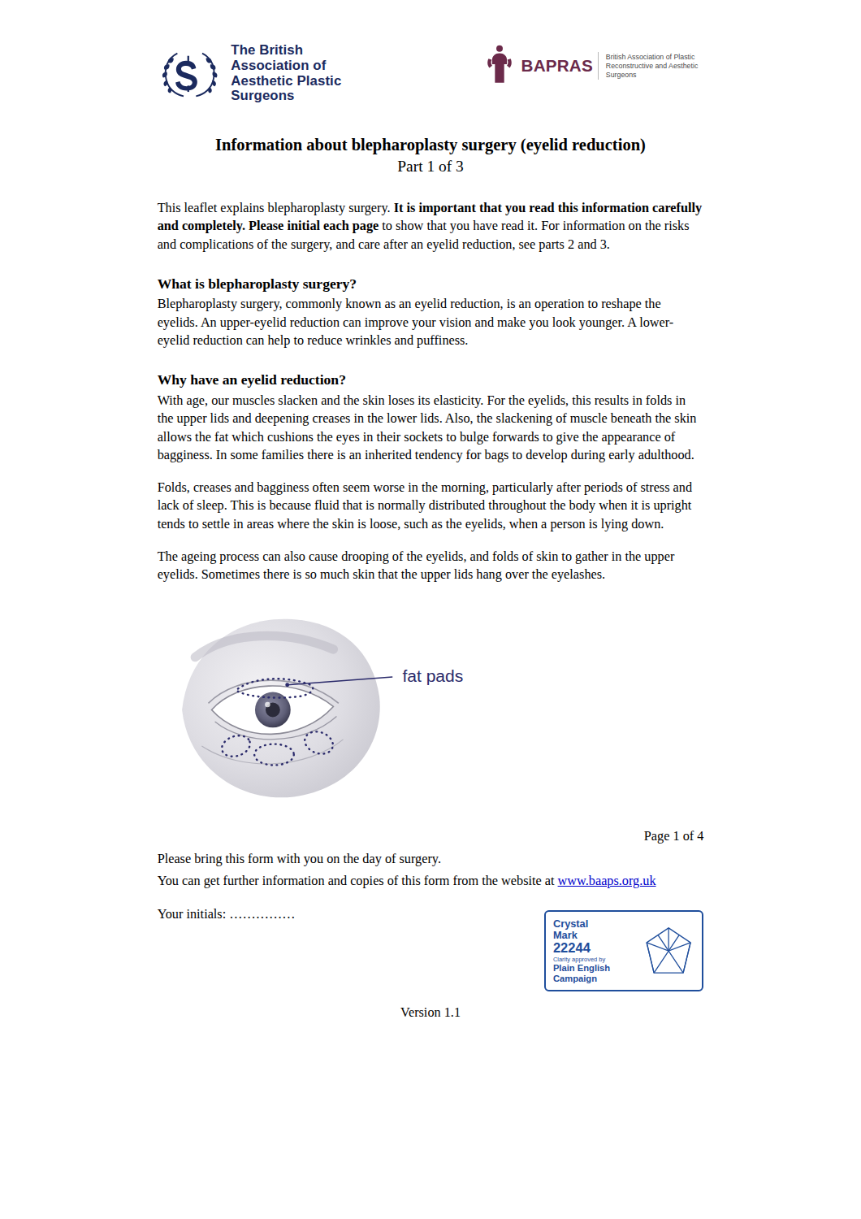The British Association of
Aesthetic Plastic Surgeons
BAPRAS
British Association of Plastic
Reconstructive and Aesthetic Surgeons
Information about blepharoplasty surgery (eyelid reduction)
Part 1 of 3
This leaflet explains blepharoplasty surgery. It is important that you read this information carefully and completely. Please initial each page to show that you have read it. For information on the risks and complications of the surgery, and care after an eyelid reduction, see parts 2 and 3.
What is blepharoplasty surgery?
Blepharoplasty surgery, commonly known as an eyelid reduction, is an operation to reshape the eyelids. An upper-eyelid reduction can improve your vision and make you look younger. A lower-eyelid reduction can help to reduce wrinkles and puffiness.
Why have an eyelid reduction?
With age, our muscles slacken and the skin loses its elasticity. For the eyelids, this results in folds in the upper lids and deepening creases in the lower lids. Also, the slackening of muscle beneath the skin allows the fat which cushions the eyes in their sockets to bulge forwards to give the appearance of bagginess. In some families there is an inherited tendency for bags to develop during early adulthood.
Folds, creases and bagginess often seem worse in the morning, particularly after periods of stress and lack of sleep. This is because fluid that is normally distributed throughout the body when it is upright tends to settle in areas where the skin is loose, such as the eyelids, when a person is lying down.
The ageing process can also cause drooping of the eyelids, and folds of skin to gather in the upper eyelids. Sometimes there is so much skin that the upper lids hang over the eyelashes.
fat pads
Page 1 of 4
Please bring this form with you on the day of surgery.
You can get further information and copies of this form from the website at www.baaps.org.uk
Your initials: ……………
Crystal
Mark
22244
Clarity approved by
Plain English Campaign
Version 1.1